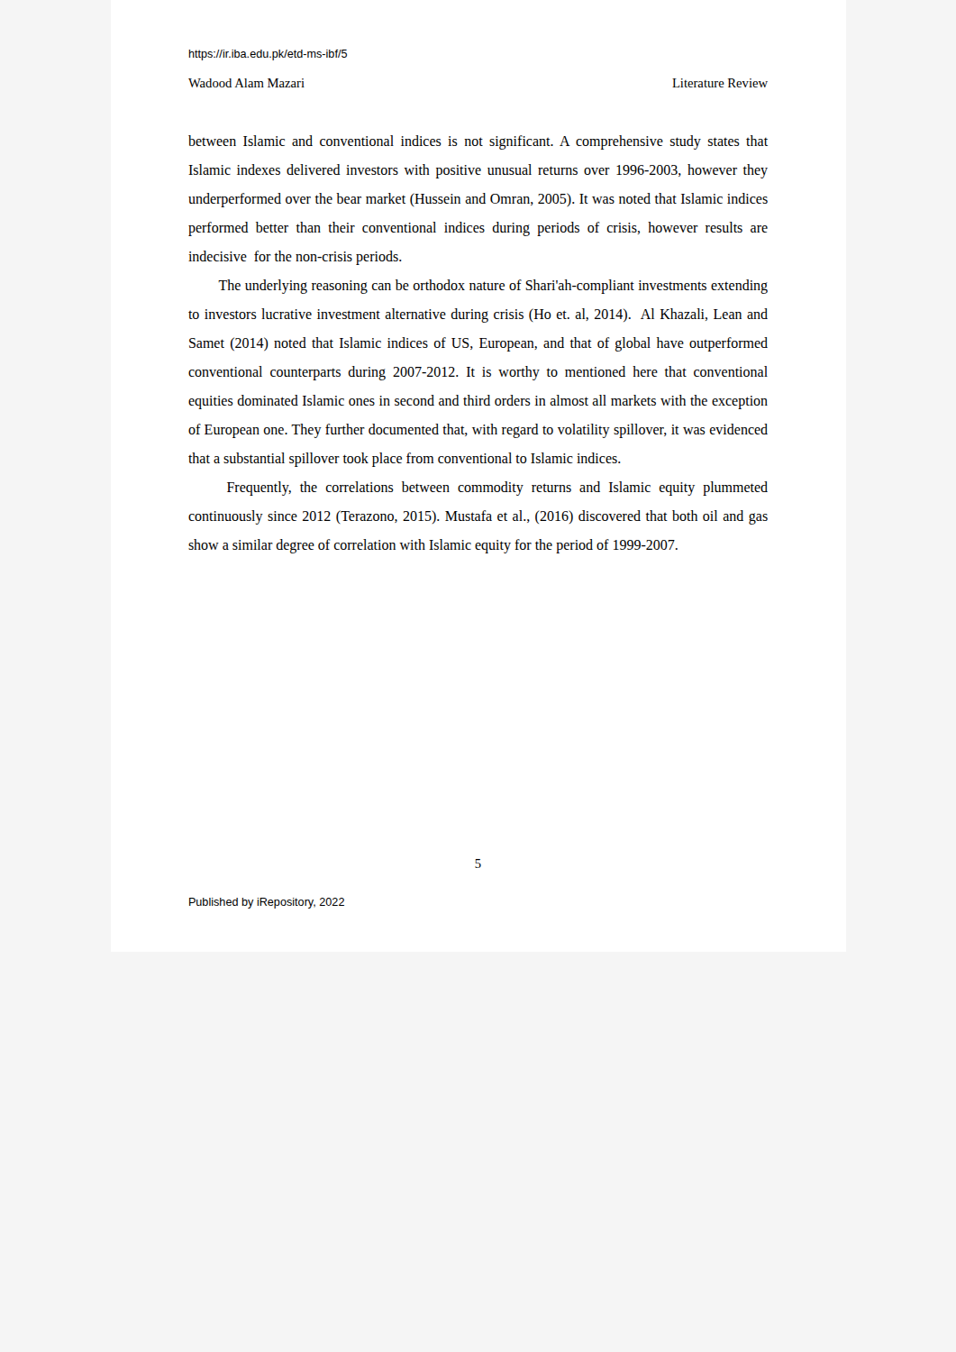https://ir.iba.edu.pk/etd-ms-ibf/5
Wadood Alam Mazari Literature Review
between Islamic and conventional indices is not significant. A comprehensive study states that Islamic indexes delivered investors with positive unusual returns over 1996-2003, however they underperformed over the bear market (Hussein and Omran, 2005). It was noted that Islamic indices performed better than their conventional indices during periods of crisis, however results are indecisive for the non-crisis periods.
The underlying reasoning can be orthodox nature of Shari'ah-compliant investments extending to investors lucrative investment alternative during crisis (Ho et. al, 2014). Al Khazali, Lean and Samet (2014) noted that Islamic indices of US, European, and that of global have outperformed conventional counterparts during 2007-2012. It is worthy to mentioned here that conventional equities dominated Islamic ones in second and third orders in almost all markets with the exception of European one. They further documented that, with regard to volatility spillover, it was evidenced that a substantial spillover took place from conventional to Islamic indices.
Frequently, the correlations between commodity returns and Islamic equity plummeted continuously since 2012 (Terazono, 2015). Mustafa et al., (2016) discovered that both oil and gas show a similar degree of correlation with Islamic equity for the period of 1999-2007.
5
Published by iRepository, 2022